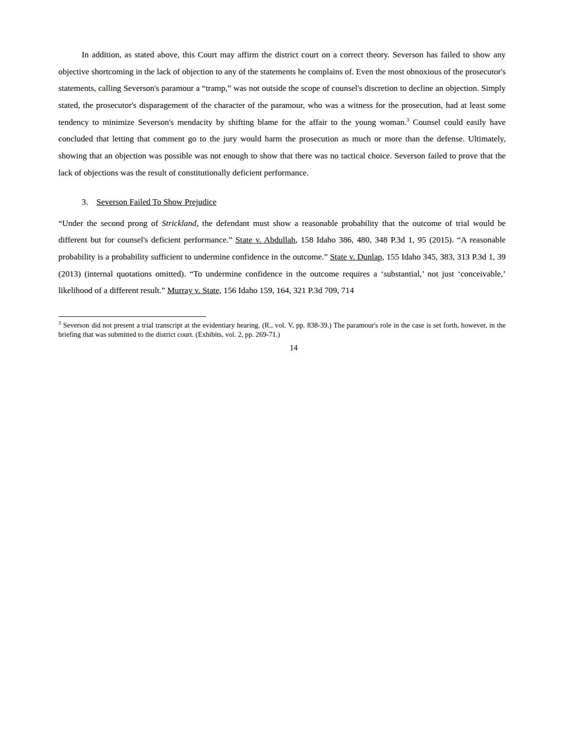In addition, as stated above, this Court may affirm the district court on a correct theory. Severson has failed to show any objective shortcoming in the lack of objection to any of the statements he complains of. Even the most obnoxious of the prosecutor's statements, calling Severson's paramour a “tramp,” was not outside the scope of counsel's discretion to decline an objection. Simply stated, the prosecutor's disparagement of the character of the paramour, who was a witness for the prosecution, had at least some tendency to minimize Severson's mendacity by shifting blame for the affair to the young woman.3 Counsel could easily have concluded that letting that comment go to the jury would harm the prosecution as much or more than the defense. Ultimately, showing that an objection was possible was not enough to show that there was no tactical choice. Severson failed to prove that the lack of objections was the result of constitutionally deficient performance.
3. Severson Failed To Show Prejudice
“Under the second prong of Strickland, the defendant must show a reasonable probability that the outcome of trial would be different but for counsel's deficient performance.” State v. Abdullah, 158 Idaho 386, 480, 348 P.3d 1, 95 (2015). “A reasonable probability is a probability sufficient to undermine confidence in the outcome.” State v. Dunlap, 155 Idaho 345, 383, 313 P.3d 1, 39 (2013) (internal quotations omitted). “To undermine confidence in the outcome requires a ‘substantial,’ not just ‘conceivable,’ likelihood of a different result.” Murray v. State, 156 Idaho 159, 164, 321 P.3d 709, 714
3 Severson did not present a trial transcript at the evidentiary hearing. (R., vol. V, pp. 838-39.) The paramour's role in the case is set forth, however, in the briefing that was submitted to the district court. (Exhibits, vol. 2, pp. 269-71.)
14